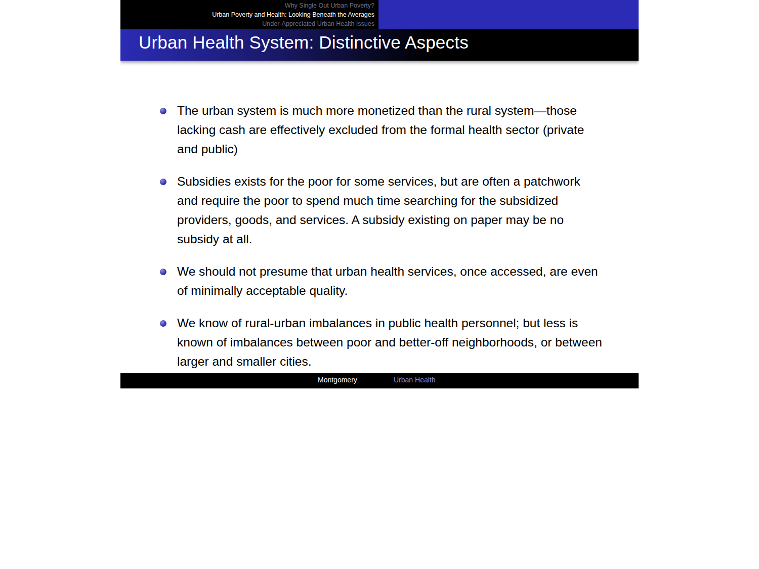Why Single Out Urban Poverty?
Urban Poverty and Health: Looking Beneath the Averages
Under-Appreciated Urban Health Issues
Urban Health System: Distinctive Aspects
The urban system is much more monetized than the rural system—those lacking cash are effectively excluded from the formal health sector (private and public)
Subsidies exists for the poor for some services, but are often a patchwork and require the poor to spend much time searching for the subsidized providers, goods, and services. A subsidy existing on paper may be no subsidy at all.
We should not presume that urban health services, once accessed, are even of minimally acceptable quality.
We know of rural-urban imbalances in public health personnel; but less is known of imbalances between poor and better-off neighborhoods, or between larger and smaller cities.
Montgomery Urban Health